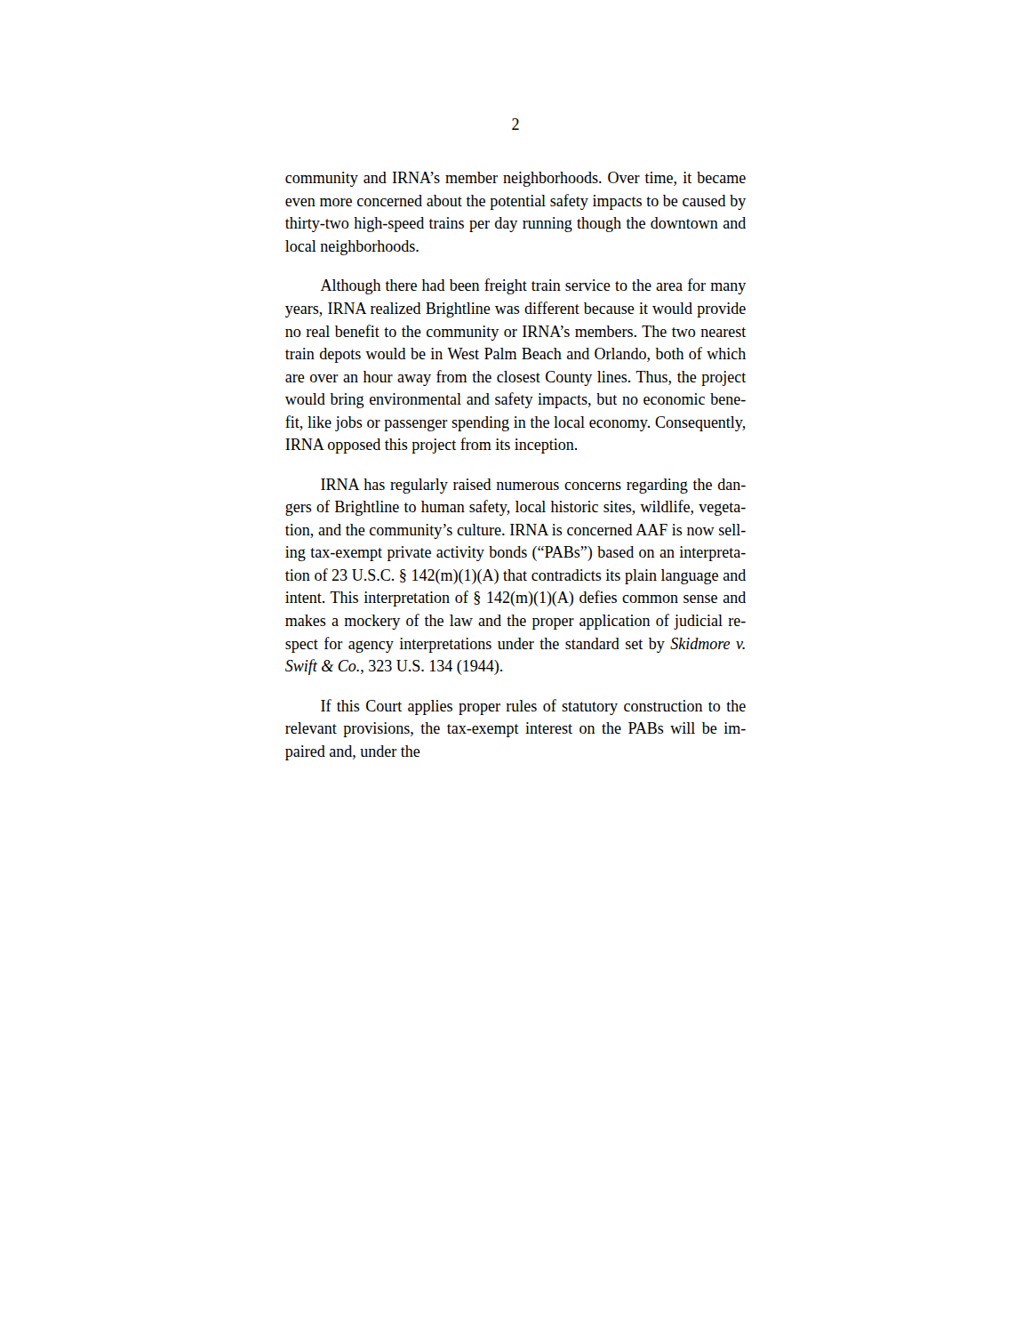2
community and IRNA’s member neighborhoods. Over time, it became even more concerned about the potential safety impacts to be caused by thirty-two high-speed trains per day running though the downtown and local neighborhoods.
Although there had been freight train service to the area for many years, IRNA realized Brightline was different because it would provide no real benefit to the community or IRNA’s members. The two nearest train depots would be in West Palm Beach and Orlando, both of which are over an hour away from the closest County lines. Thus, the project would bring environmental and safety impacts, but no economic benefit, like jobs or passenger spending in the local economy. Consequently, IRNA opposed this project from its inception.
IRNA has regularly raised numerous concerns regarding the dangers of Brightline to human safety, local historic sites, wildlife, vegetation, and the community’s culture. IRNA is concerned AAF is now selling tax-exempt private activity bonds (“PABs”) based on an interpretation of 23 U.S.C. § 142(m)(1)(A) that contradicts its plain language and intent. This interpretation of § 142(m)(1)(A) defies common sense and makes a mockery of the law and the proper application of judicial respect for agency interpretations under the standard set by Skidmore v. Swift & Co., 323 U.S. 134 (1944).
If this Court applies proper rules of statutory construction to the relevant provisions, the tax-exempt interest on the PABs will be impaired and, under the